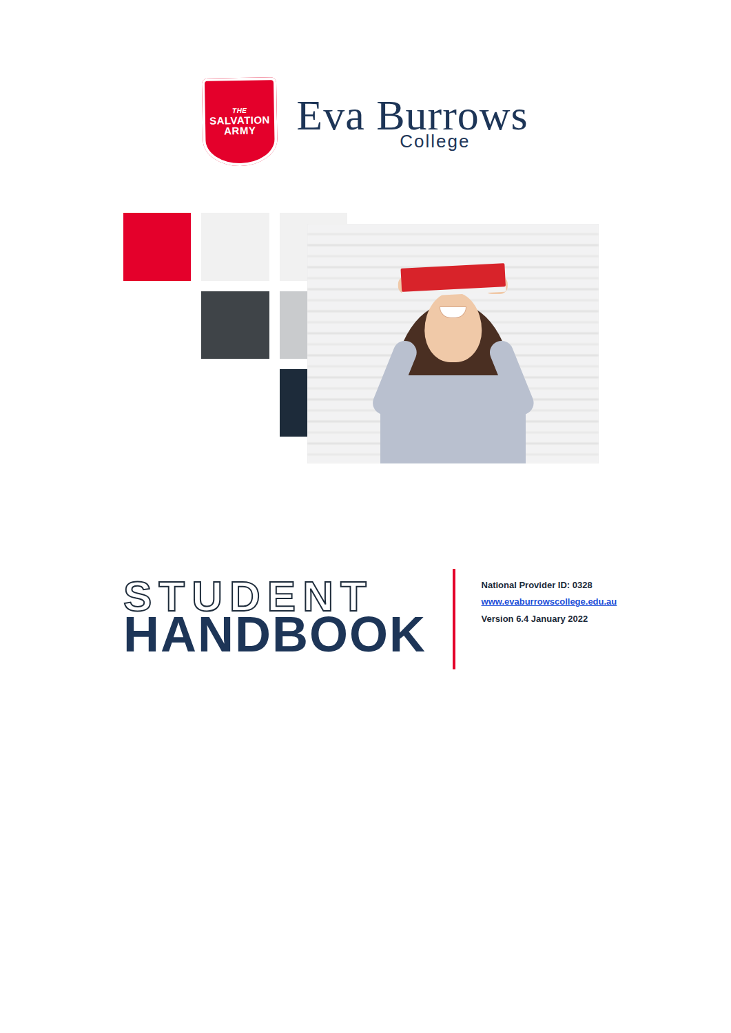THE SALVATION ARMY
Eva Burrows
College
STUDENT
HANDBOOK
National Provider ID: 0328
www.evaburrowscollege.edu.au
Version 6.4 January 2022